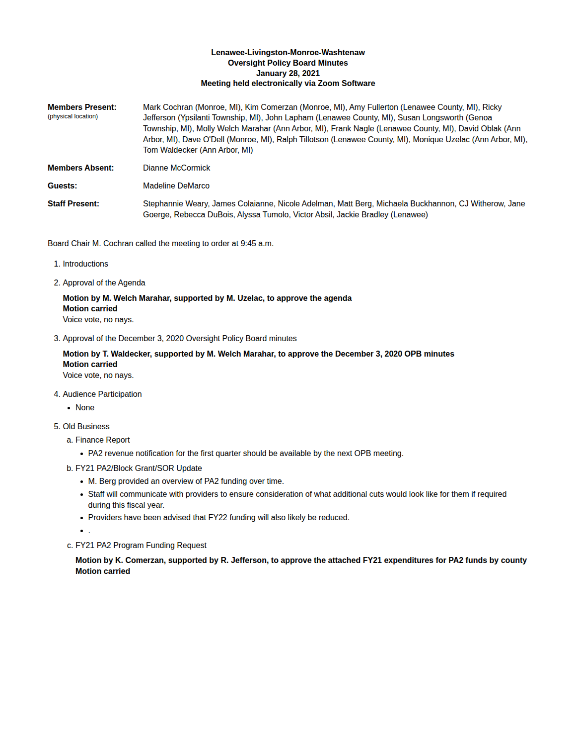Lenawee-Livingston-Monroe-Washtenaw
Oversight Policy Board Minutes
January 28, 2021
Meeting held electronically via Zoom Software
| Members Present: (physical location) | Mark Cochran (Monroe, MI), Kim Comerzan (Monroe, MI), Amy Fullerton (Lenawee County, MI), Ricky Jefferson (Ypsilanti Township, MI), John Lapham (Lenawee County, MI), Susan Longsworth (Genoa Township, MI), Molly Welch Marahar (Ann Arbor, MI), Frank Nagle (Lenawee County, MI), David Oblak (Ann Arbor, MI), Dave O'Dell (Monroe, MI), Ralph Tillotson (Lenawee County, MI), Monique Uzelac (Ann Arbor, MI), Tom Waldecker (Ann Arbor, MI) |
| Members Absent: | Dianne McCormick |
| Guests: | Madeline DeMarco |
| Staff Present: | Stephannie Weary, James Colaianne, Nicole Adelman, Matt Berg, Michaela Buckhannon, CJ Witherow, Jane Goerge, Rebecca DuBois, Alyssa Tumolo, Victor Absil, Jackie Bradley (Lenawee) |
Board Chair M. Cochran called the meeting to order at 9:45 a.m.
Introductions
Approval of the Agenda
Motion by M. Welch Marahar, supported by M. Uzelac, to approve the agenda Motion carried
Voice vote, no nays.
Approval of the December 3, 2020 Oversight Policy Board minutes
Motion by T. Waldecker, supported by M. Welch Marahar, to approve the December 3, 2020 OPB minutes Motion carried
Voice vote, no nays.
Audience Participation
None
Old Business
Finance Report
PA2 revenue notification for the first quarter should be available by the next OPB meeting.
FY21 PA2/Block Grant/SOR Update
M. Berg provided an overview of PA2 funding over time.
Staff will communicate with providers to ensure consideration of what additional cuts would look like for them if required during this fiscal year.
Providers have been advised that FY22 funding will also likely be reduced.
.
FY21 PA2 Program Funding Request
Motion by K. Comerzan, supported by R. Jefferson, to approve the attached FY21 expenditures for PA2 funds by county Motion carried